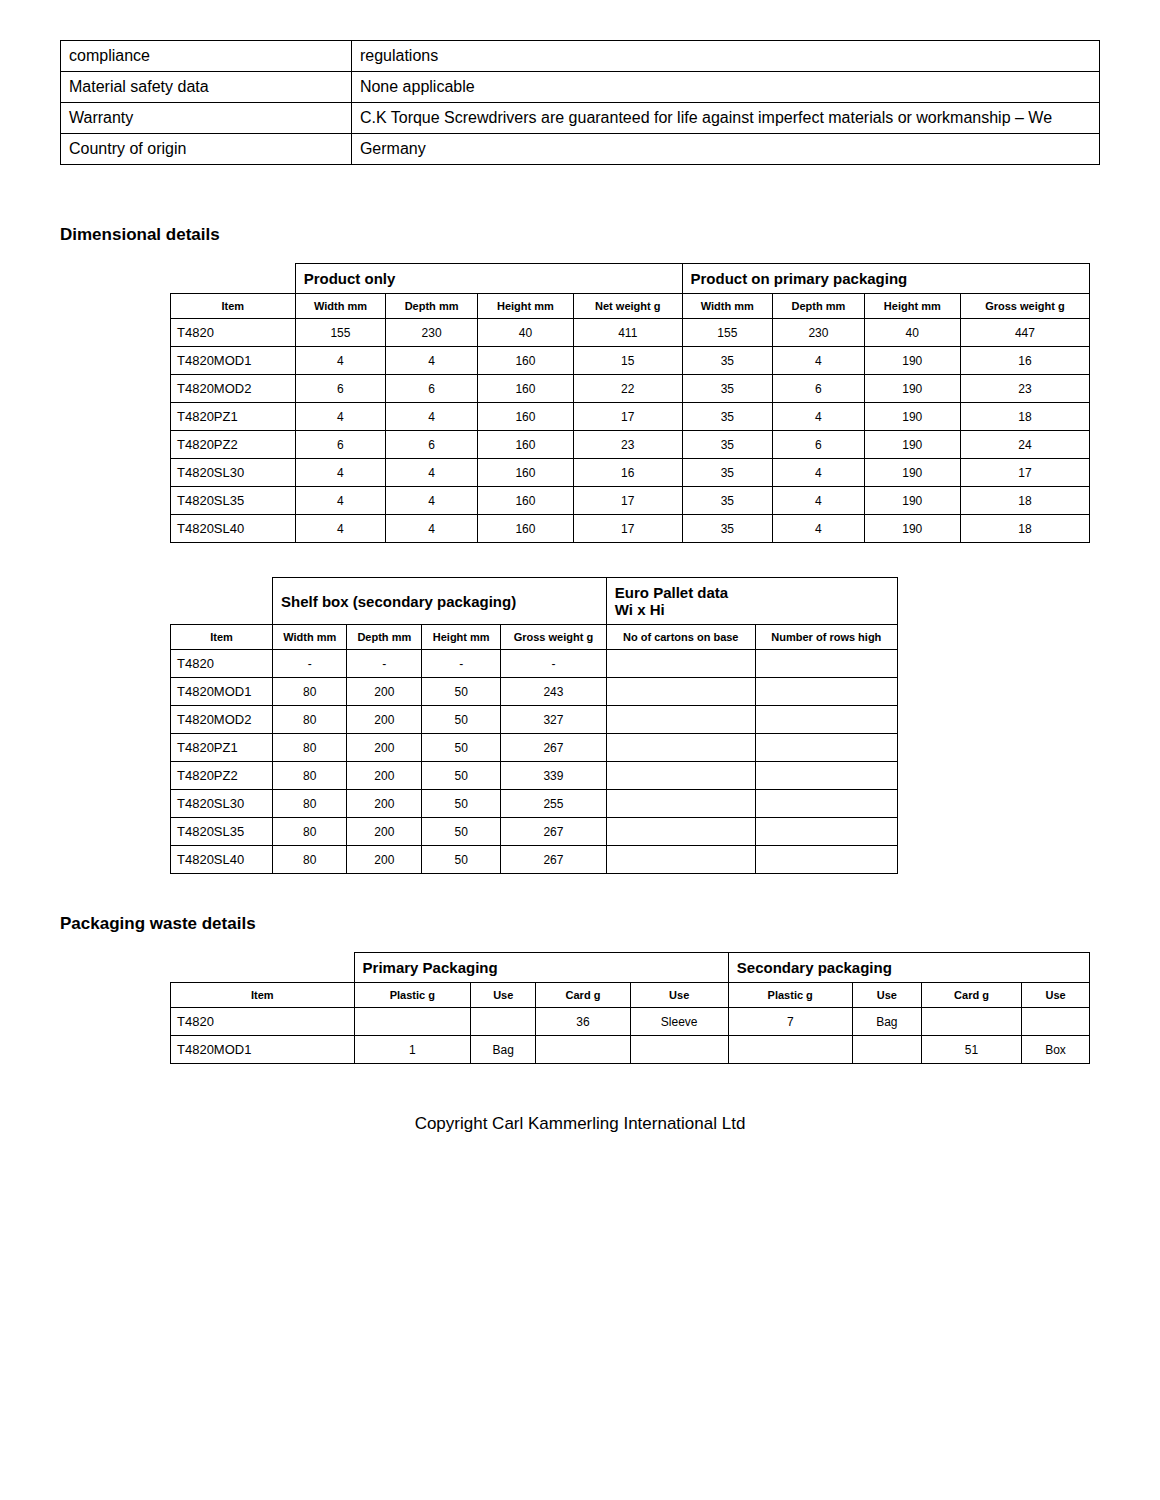| compliance | regulations |
| Material safety data | None applicable |
| Warranty | C.K Torque Screwdrivers are guaranteed for life against imperfect materials or workmanship – We |
| Country of origin | Germany |
Dimensional details
| | Product only | Product on primary packaging |
| --- | --- | --- |
| Item | Width mm | Depth mm | Height mm | Net weight g | Width mm | Depth mm | Height mm | Gross weight g |
| T4820 | 155 | 230 | 40 | 411 | 155 | 230 | 40 | 447 |
| T4820MOD1 | 4 | 4 | 160 | 15 | 35 | 4 | 190 | 16 |
| T4820MOD2 | 6 | 6 | 160 | 22 | 35 | 6 | 190 | 23 |
| T4820PZ1 | 4 | 4 | 160 | 17 | 35 | 4 | 190 | 18 |
| T4820PZ2 | 6 | 6 | 160 | 23 | 35 | 6 | 190 | 24 |
| T4820SL30 | 4 | 4 | 160 | 16 | 35 | 4 | 190 | 17 |
| T4820SL35 | 4 | 4 | 160 | 17 | 35 | 4 | 190 | 18 |
| T4820SL40 | 4 | 4 | 160 | 17 | 35 | 4 | 190 | 18 |
| | Shelf box (secondary packaging) | Euro Pallet data Wi x Hi |
| --- | --- | --- |
| Item | Width mm | Depth mm | Height mm | Gross weight g | No of cartons on base | Number of rows high |
| T4820 | - | - | - | - | | |
| T4820MOD1 | 80 | 200 | 50 | 243 | | |
| T4820MOD2 | 80 | 200 | 50 | 327 | | |
| T4820PZ1 | 80 | 200 | 50 | 267 | | |
| T4820PZ2 | 80 | 200 | 50 | 339 | | |
| T4820SL30 | 80 | 200 | 50 | 255 | | |
| T4820SL35 | 80 | 200 | 50 | 267 | | |
| T4820SL40 | 80 | 200 | 50 | 267 | | |
Packaging waste details
| | Primary Packaging | Secondary packaging |
| --- | --- | --- |
| Item | Plastic g | Use | Card g | Use | Plastic g | Use | Card g | Use |
| T4820 | | | 36 | Sleeve | 7 | Bag | | |
| T4820MOD1 | 1 | Bag | | | | | 51 | Box |
Copyright Carl Kammerling International Ltd